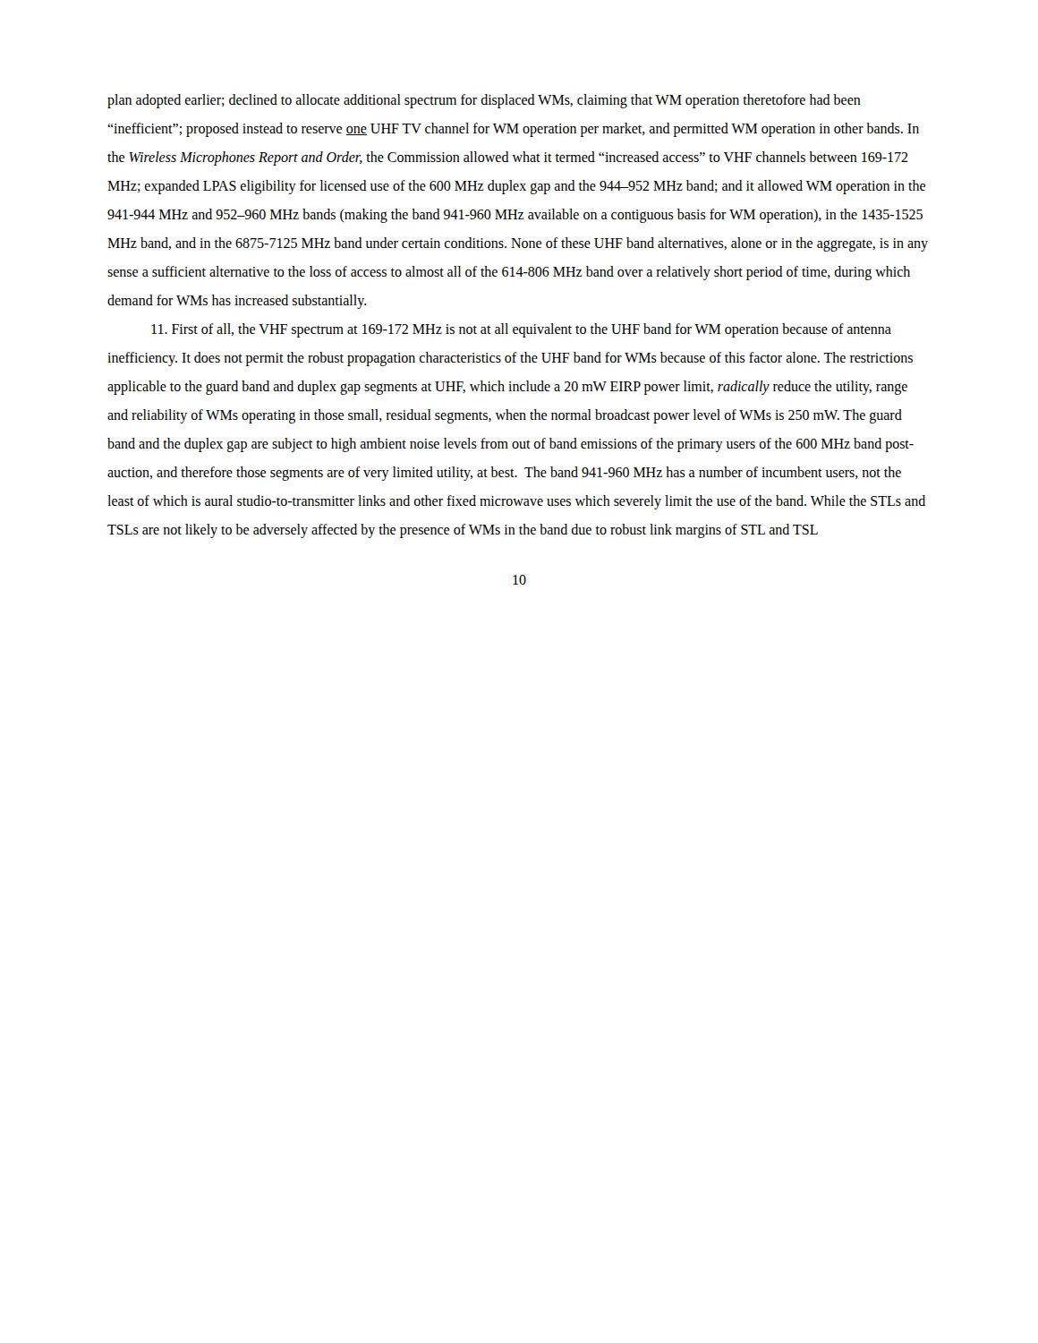plan adopted earlier; declined to allocate additional spectrum for displaced WMs, claiming that WM operation theretofore had been “inefficient”; proposed instead to reserve one UHF TV channel for WM operation per market, and permitted WM operation in other bands. In the Wireless Microphones Report and Order, the Commission allowed what it termed “increased access” to VHF channels between 169-172 MHz; expanded LPAS eligibility for licensed use of the 600 MHz duplex gap and the 944–952 MHz band; and it allowed WM operation in the 941-944 MHz and 952–960 MHz bands (making the band 941-960 MHz available on a contiguous basis for WM operation), in the 1435-1525 MHz band, and in the 6875-7125 MHz band under certain conditions. None of these UHF band alternatives, alone or in the aggregate, is in any sense a sufficient alternative to the loss of access to almost all of the 614-806 MHz band over a relatively short period of time, during which demand for WMs has increased substantially.
11. First of all, the VHF spectrum at 169-172 MHz is not at all equivalent to the UHF band for WM operation because of antenna inefficiency. It does not permit the robust propagation characteristics of the UHF band for WMs because of this factor alone. The restrictions applicable to the guard band and duplex gap segments at UHF, which include a 20 mW EIRP power limit, radically reduce the utility, range and reliability of WMs operating in those small, residual segments, when the normal broadcast power level of WMs is 250 mW. The guard band and the duplex gap are subject to high ambient noise levels from out of band emissions of the primary users of the 600 MHz band post-auction, and therefore those segments are of very limited utility, at best. The band 941-960 MHz has a number of incumbent users, not the least of which is aural studio-to-transmitter links and other fixed microwave uses which severely limit the use of the band. While the STLs and TSLs are not likely to be adversely affected by the presence of WMs in the band due to robust link margins of STL and TSL
10